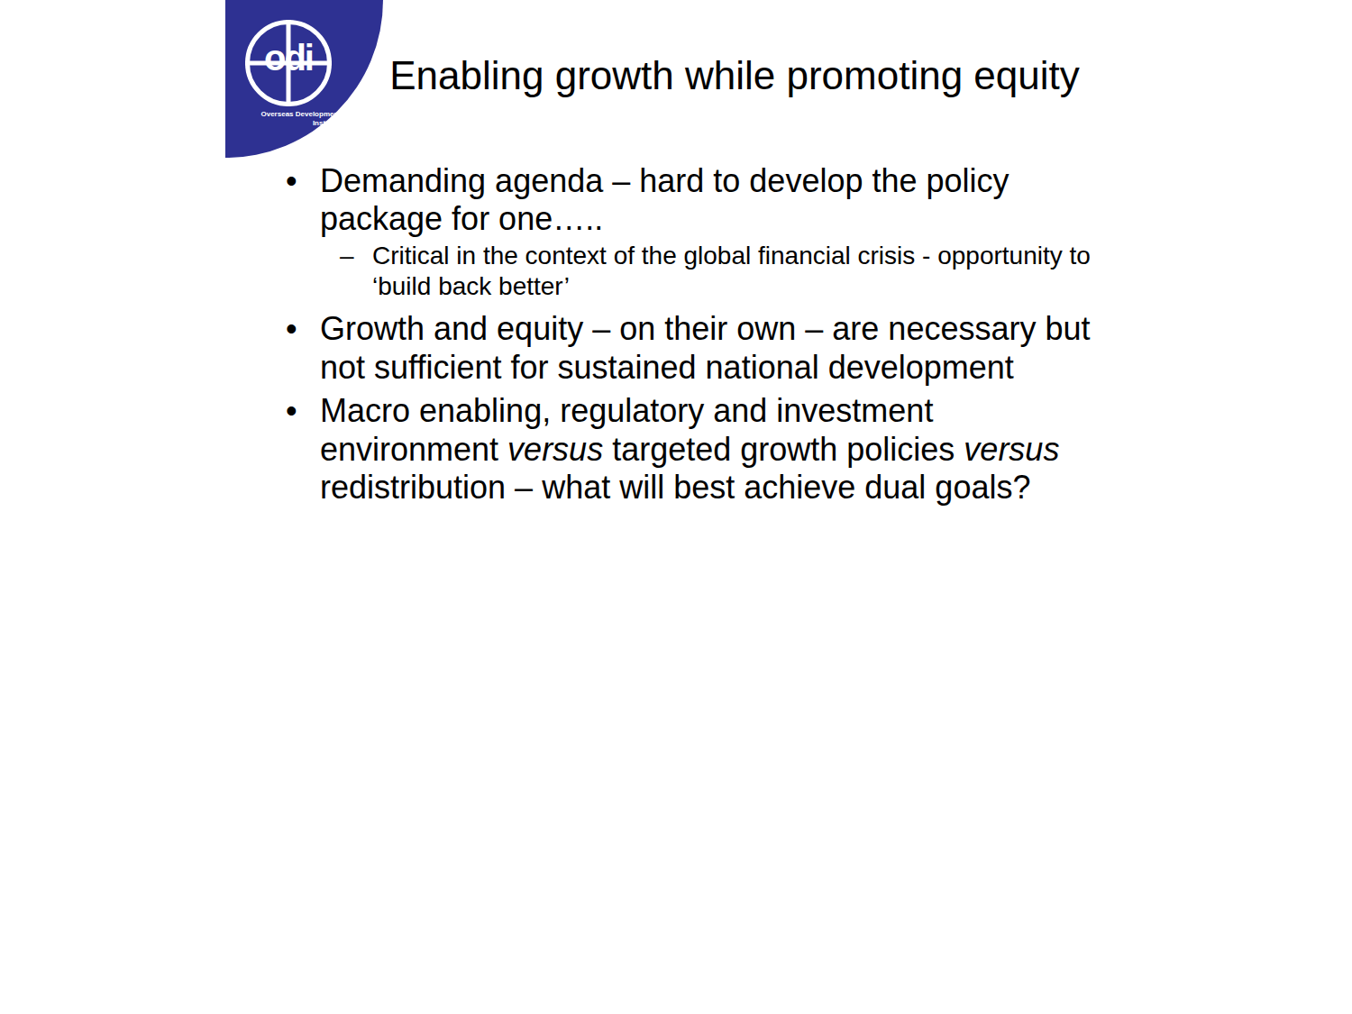odi
Overseas Development
Institute
Enabling growth while promoting equity
Demanding agenda – hard to develop the policy package for one…..
Critical in the context of the global financial crisis - opportunity to ‘build back better’
Growth and equity – on their own – are necessary but not sufficient for sustained national development
Macro enabling, regulatory and investment environment versus targeted growth policies versus redistribution – what will best achieve dual goals?